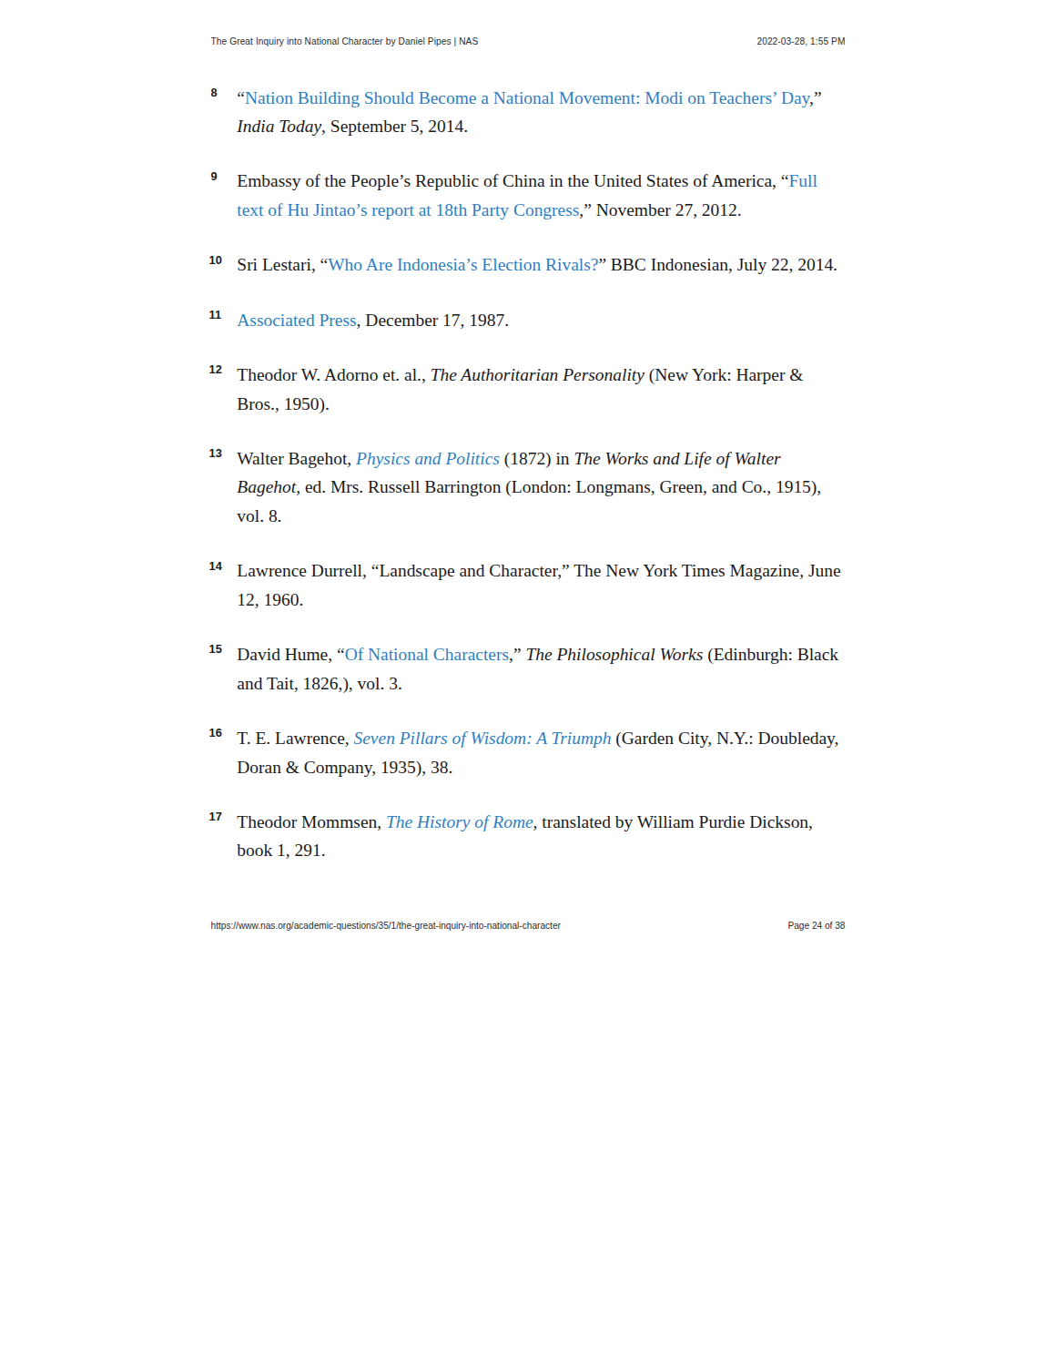The Great Inquiry into National Character by Daniel Pipes | NAS
2022-03-28, 1:55 PM
“Nation Building Should Become a National Movement: Modi on Teachers’ Day,” India Today, September 5, 2014.
Embassy of the People’s Republic of China in the United States of America, “Full text of Hu Jintao’s report at 18th Party Congress,” November 27, 2012.
Sri Lestari, “Who Are Indonesia’s Election Rivals?” BBC Indonesian, July 22, 2014.
Associated Press, December 17, 1987.
Theodor W. Adorno et. al., The Authoritarian Personality (New York: Harper & Bros., 1950).
Walter Bagehot, Physics and Politics (1872) in The Works and Life of Walter Bagehot, ed. Mrs. Russell Barrington (London: Longmans, Green, and Co., 1915), vol. 8.
Lawrence Durrell, “Landscape and Character,” The New York Times Magazine, June 12, 1960.
David Hume, “Of National Characters,” The Philosophical Works (Edinburgh: Black and Tait, 1826,), vol. 3.
T. E. Lawrence, Seven Pillars of Wisdom: A Triumph (Garden City, N.Y.: Doubleday, Doran & Company, 1935), 38.
Theodor Mommsen, The History of Rome, translated by William Purdie Dickson, book 1, 291.
https://www.nas.org/academic-questions/35/1/the-great-inquiry-into-national-character
Page 24 of 38